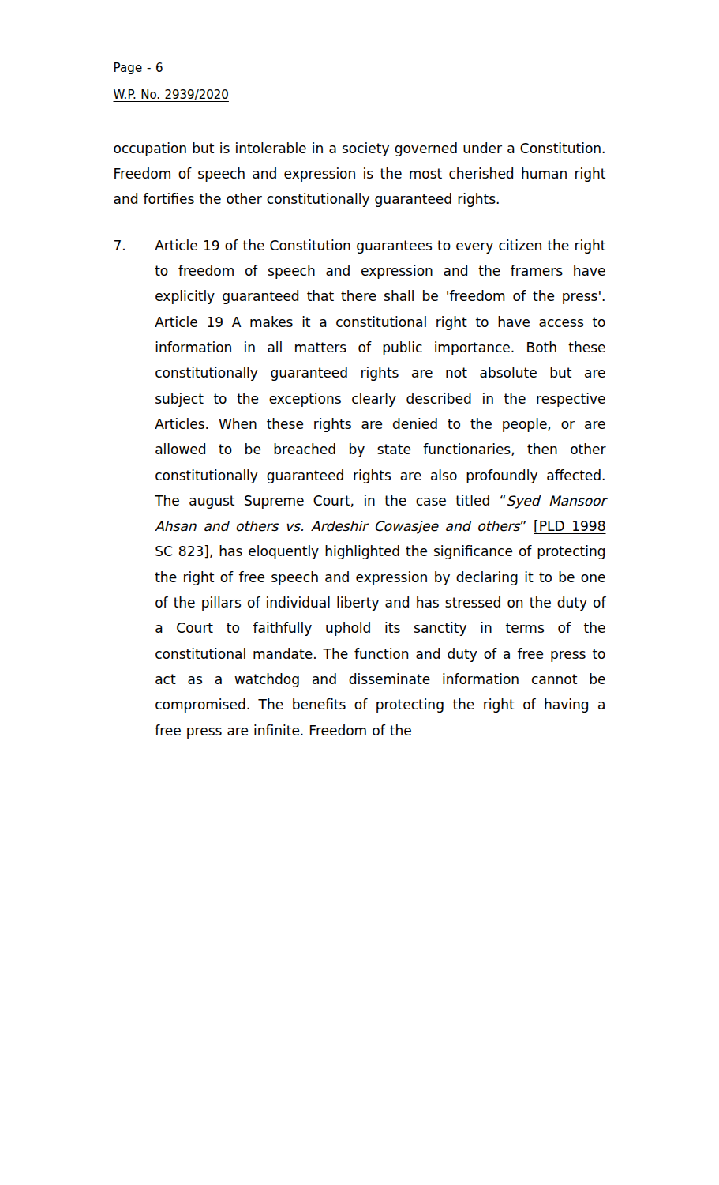Page - 6
W.P. No. 2939/2020
occupation but is intolerable in a society governed under a Constitution. Freedom of speech and expression is the most cherished human right and fortifies the other constitutionally guaranteed rights.
7. Article 19 of the Constitution guarantees to every citizen the right to freedom of speech and expression and the framers have explicitly guaranteed that there shall be 'freedom of the press'. Article 19 A makes it a constitutional right to have access to information in all matters of public importance. Both these constitutionally guaranteed rights are not absolute but are subject to the exceptions clearly described in the respective Articles. When these rights are denied to the people, or are allowed to be breached by state functionaries, then other constitutionally guaranteed rights are also profoundly affected. The august Supreme Court, in the case titled “Syed Mansoor Ahsan and others vs. Ardeshir Cowasjee and others” [PLD 1998 SC 823], has eloquently highlighted the significance of protecting the right of free speech and expression by declaring it to be one of the pillars of individual liberty and has stressed on the duty of a Court to faithfully uphold its sanctity in terms of the constitutional mandate. The function and duty of a free press to act as a watchdog and disseminate information cannot be compromised. The benefits of protecting the right of having a free press are infinite. Freedom of the